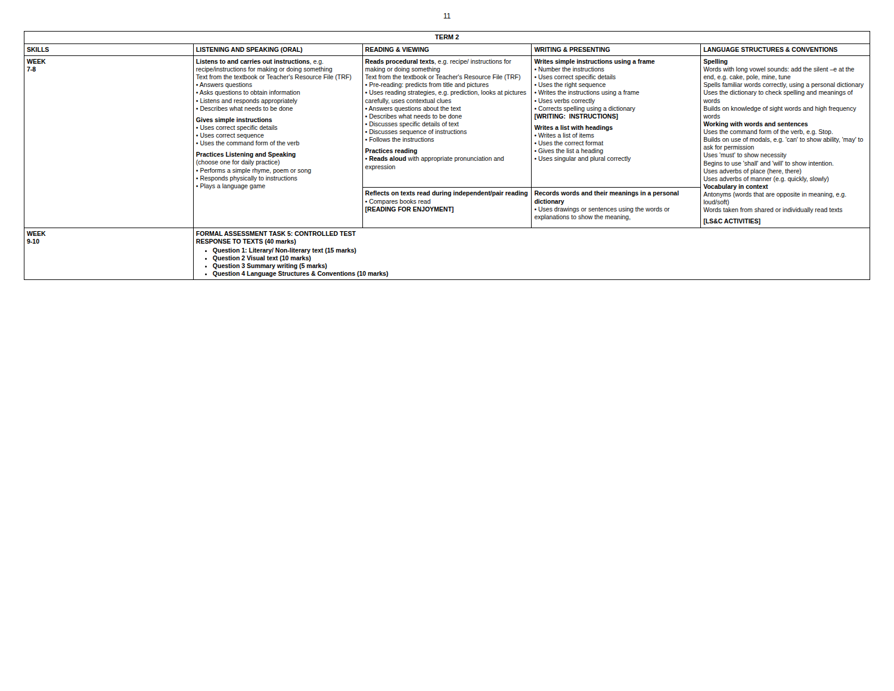11
| TERM 2 |
| SKILLS | LISTENING AND SPEAKING (ORAL) | READING & VIEWING | WRITING & PRESENTING | LANGUAGE STRUCTURES & CONVENTIONS |
| WEEK 7-8 | Listens to and carries out instructions , e.g. recipe/instructions for making or doing something Text from the textbook or Teacher's Resource File (TRF) • Answers questions • Asks questions to obtain information • Listens and responds appropriately • Describes what needs to be done Gives simple instructions • Uses correct specific details • Uses correct sequence • Uses the command form of the verb Practices Listening and Speaking (choose one for daily practice) • Performs a simple rhyme, poem or song • Responds physically to instructions • Plays a language game | Reads procedural texts , e.g. recipe/ instructions for making or doing something Text from the textbook or Teacher's Resource File (TRF) • Pre-reading: predicts from title and pictures • Uses reading strategies, e.g. prediction, looks at pictures carefully, uses contextual clues • Answers questions about the text • Describes what needs to be done • Discusses specific details of text • Discusses sequence of instructions • Follows the instructions Practices reading • Reads aloud with appropriate pronunciation and expression | Writes simple instructions using a frame • Number the instructions • Uses correct specific details • Uses the right sequence • Writes the instructions using a frame • Uses verbs correctly • Corrects spelling using a dictionary [WRITING: INSTRUCTIONS] Writes a list with headings • Writes a list of items • Uses the correct format • Gives the list a heading • Uses singular and plural correctly | Spelling Words with long vowel sounds: add the silent –e at the end, e.g. cake, pole, mine, tune Spells familiar words correctly, using a personal dictionary Uses the dictionary to check spelling and meanings of words Builds on knowledge of sight words and high frequency words Working with words and sentences Uses the command form of the verb, e.g. Stop. Builds on use of modals, e.g. 'can' to show ability, 'may' to ask for permission Uses 'must' to show necessity Begins to use 'shall' and 'will' to show intention. Uses adverbs of place (here, there) Uses adverbs of manner (e.g. quickly, slowly) Vocabulary in context Antonyms (words that are opposite in meaning, e.g. loud/soft) Words taken from shared or individually read texts [LS&C ACTIVITIES] |
| Reflects on texts read during independent/pair reading • Compares books read [READING FOR ENJOYMENT] | Records words and their meanings in a personal dictionary • Uses drawings or sentences using the words or explanations to show the meaning, |
| WEEK 9-10 | FORMAL ASSESSMENT TASK 5: CONTROLLED TEST RESPONSE TO TEXTS (40 marks) Question 1: Literary/ Non-literary text (15 marks) Question 2 Visual text (10 marks) Question 3 Summary writing (5 marks) Question 4 Language Structures & Conventions (10 marks) |